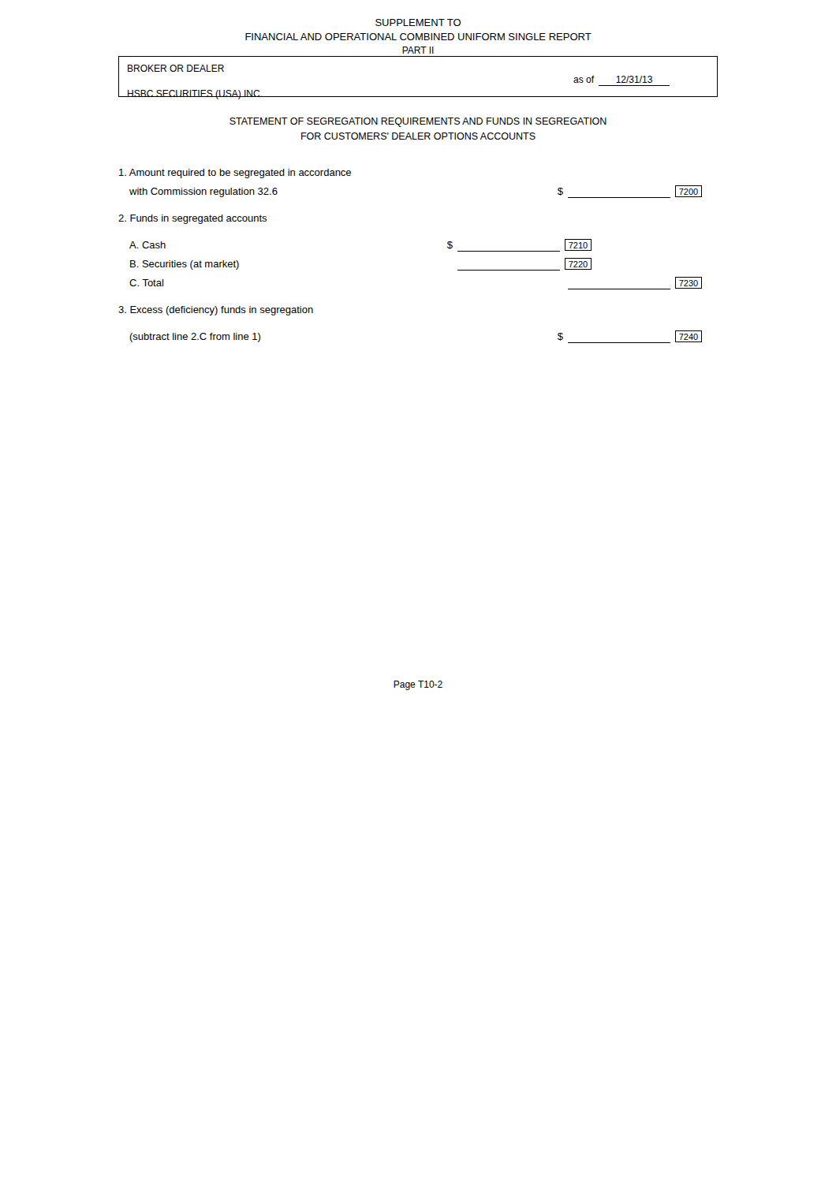SUPPLEMENT TO
FINANCIAL AND OPERATIONAL COMBINED UNIFORM SINGLE REPORT
PART II
BROKER OR DEALER
as of 12/31/13
HSBC SECURITIES (USA) INC.
STATEMENT OF SEGREGATION REQUIREMENTS AND FUNDS IN SEGREGATION
FOR CUSTOMERS' DEALER OPTIONS ACCOUNTS
1. Amount required to be segregated in accordance
with Commission regulation 32.6 $ 7200
2. Funds in segregated accounts
A. Cash $ 7210
B. Securities (at market) 7220
C. Total 7230
3. Excess (deficiency) funds in segregation
(subtract line 2.C from line 1) $ 7240
Page T10-2